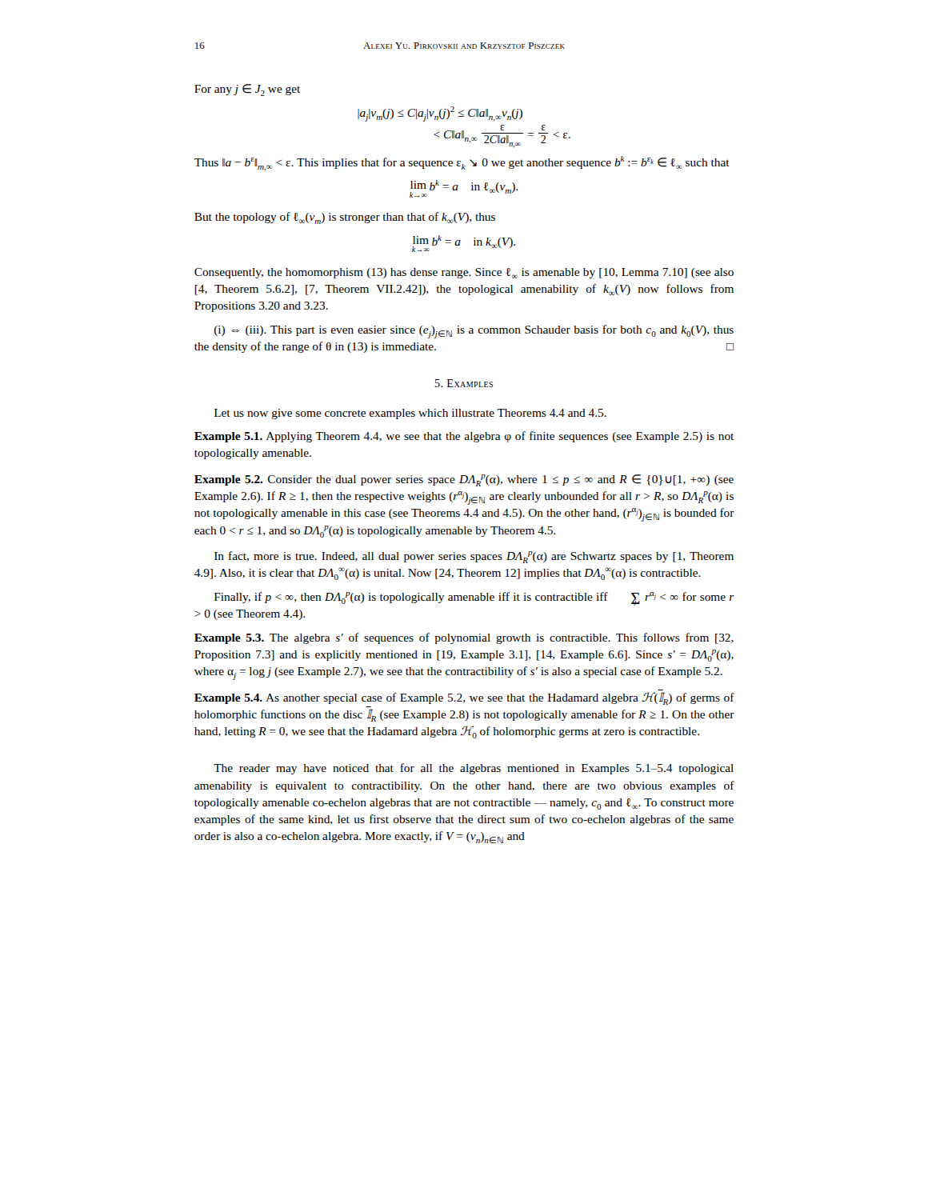16 Alexei Yu. Pirkovskii and Krzysztof Piszczek
For any j ∈ J2 we get
|aj|vm(j) ≤ C|aj|vn(j)2 ≤ C‖a‖n,∞vn(j) < C‖a‖n,∞ ε 2C‖a‖n,∞ = ε 2 < ε.
Thus ‖a − bε‖m,∞ < ε. This implies that for a sequence εk ↘ 0 we get another sequence bk := bεk ∈ ℓ∞ such that
lim k→∞bk = a in ℓ∞(vm).
But the topology of ℓ∞(vm) is stronger than that of k∞(V), thus
lim k→∞bk = a in k∞(V).
Consequently, the homomorphism (13) has dense range. Since ℓ∞ is amenable by [10, Lemma 7.10] (see also [4, Theorem 5.6.2], [7, Theorem VII.2.42]), the topological amenability of k∞(V) now follows from Propositions 3.20 and 3.23.
(i) ⇔ (iii). This part is even easier since (ej)j∈ℕ is a common Schauder basis for both c0 and k0(V), thus the density of the range of θ in (13) is immediate. □
5. Examples
Let us now give some concrete examples which illustrate Theorems 4.4 and 4.5.
Example 5.1. Applying Theorem 4.4, we see that the algebra φ of finite sequences (see Example 2.5) is not topologically amenable.
Example 5.2. Consider the dual power series space DΛRp(α), where 1 ≤ p ≤ ∞ and R ∈ {0}∪[1, +∞) (see Example 2.6). If R ≥ 1, then the respective weights (rαj)j∈ℕ are clearly unbounded for all r > R, so DΛRp(α) is not topologically amenable in this case (see Theorems 4.4 and 4.5). On the other hand, (rαj)j∈ℕ is bounded for each 0 < r ≤ 1, and so DΛ0p(α) is topologically amenable by Theorem 4.5.
In fact, more is true. Indeed, all dual power series spaces DΛRp(α) are Schwartz spaces by [1, Theorem 4.9]. Also, it is clear that DΛ0∞(α) is unital. Now [24, Theorem 12] implies that DΛ0∞(α) is contractible.
Finally, if p < ∞, then DΛ0p(α) is topologically amenable iff it is contractible iff Σj rαj < ∞ for some r > 0 (see Theorem 4.4).
Example 5.3. The algebra s′ of sequences of polynomial growth is contractible. This follows from [32, Proposition 7.3] and is explicitly mentioned in [19, Example 3.1], [14, Example 6.6]. Since s′ = DΛ0p(α), where αj = log j (see Example 2.7), we see that the contractibility of s′ is also a special case of Example 5.2.
Example 5.4. As another special case of Example 5.2, we see that the Hadamard algebra ℋ(𝕀R) of germs of holomorphic functions on the disc 𝕀R (see Example 2.8) is not topologically amenable for R ≥ 1. On the other hand, letting R = 0, we see that the Hadamard algebra ℋ0 of holomorphic germs at zero is contractible.
The reader may have noticed that for all the algebras mentioned in Examples 5.1–5.4 topological amenability is equivalent to contractibility. On the other hand, there are two obvious examples of topologically amenable co-echelon algebras that are not contractible — namely, c0 and ℓ∞. To construct more examples of the same kind, let us first observe that the direct sum of two co-echelon algebras of the same order is also a co-echelon algebra. More exactly, if V = (vn)n∈ℕ and